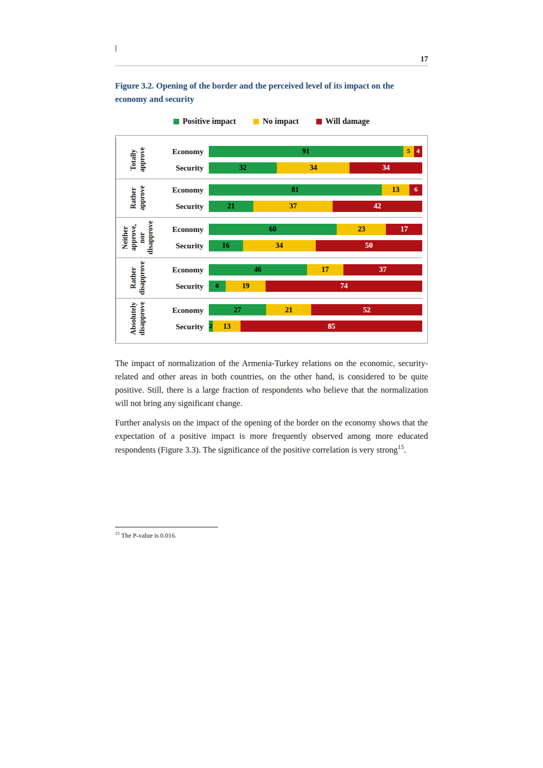|17
Figure 3.2. Opening of the border and the perceived level of its impact on the economy and security
Positive impact No impact Will damage
Totally
approve
Economy
91
5
4
Security
32
34
34
Rather
approve
Economy
81
13
6
Security
21
37
42
Neither
approve,
nor
disapprove
Economy
60
23
17
Security
16
34
50
Rather
disapprove
Economy
46
17
37
Security
8
19
74
Absolutely
disapprove
Economy
27
21
52
Security
2
13
85
The impact of normalization of the Armenia-Turkey relations on the economic, security-related and other areas in both countries, on the other hand, is considered to be quite positive. Still, there is a large fraction of respondents who believe that the normalization will not bring any significant change.
Further analysis on the impact of the opening of the border on the economy shows that the expectation of a positive impact is more frequently observed among more educated respondents (Figure 3.3). The significance of the positive correlation is very strong15.
15 The P-value is 0.016.